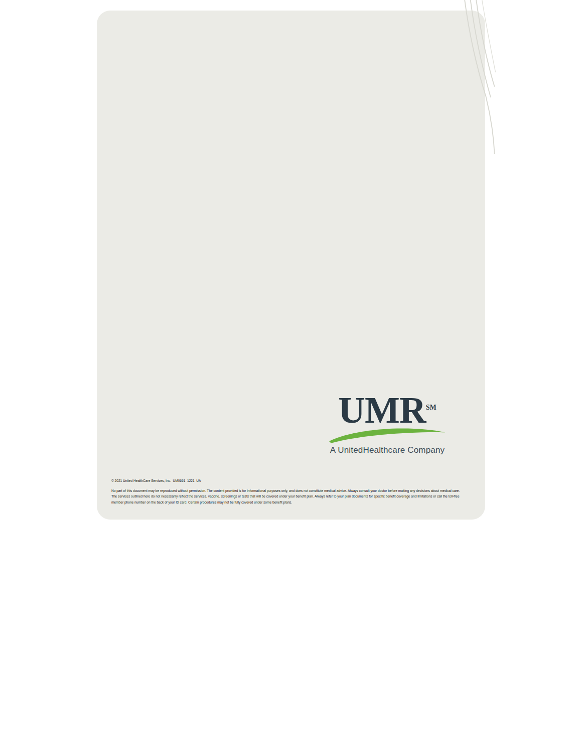UMRSM
A UnitedHealthcare Company
© 2021 United HealthCare Services, Inc. UM0651 1221 UA
No part of this document may be reproduced without permission. The content provided is for informational purposes only, and does not constitute medical advice. Always consult your doctor before making any decisions about medical care. The services outlined here do not necessarily reflect the services, vaccine, screenings or tests that will be covered under your benefit plan. Always refer to your plan documents for specific benefit coverage and limitations or call the toll-free member phone number on the back of your ID card. Certain procedures may not be fully covered under some benefit plans.